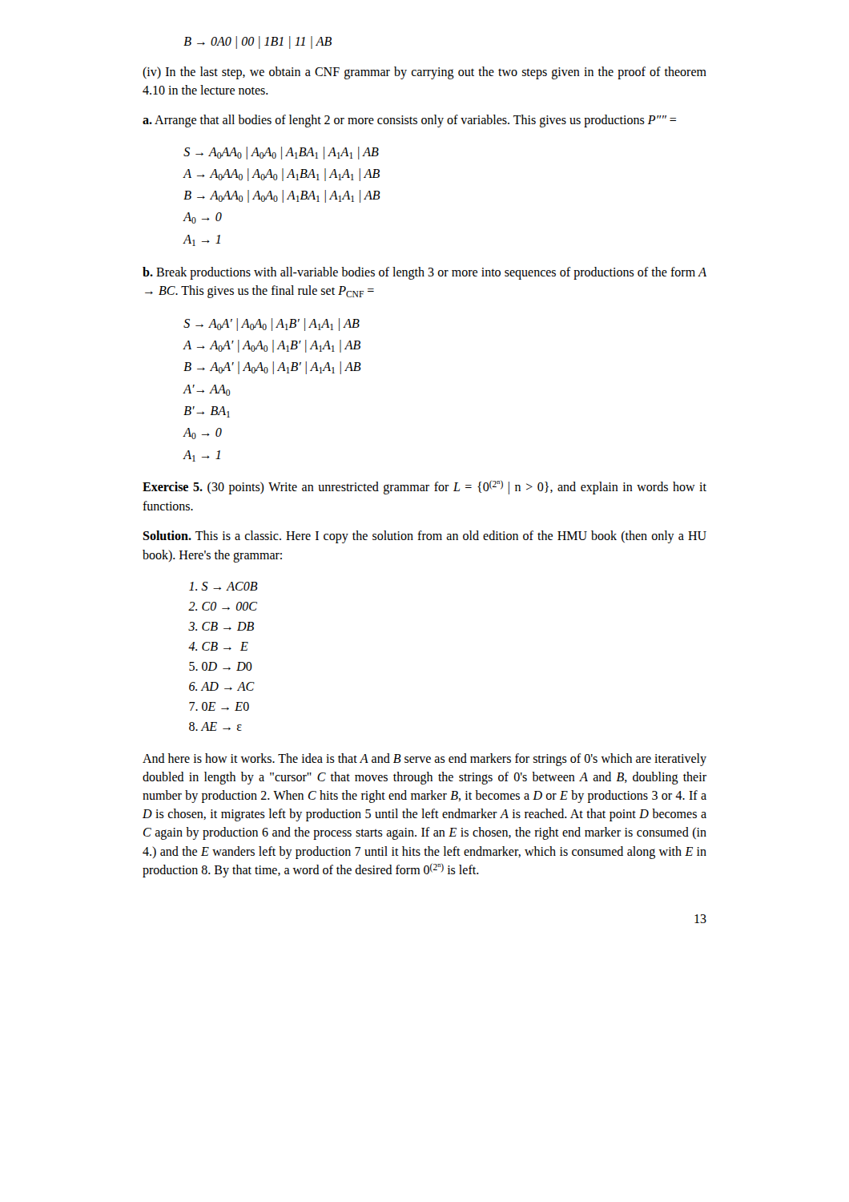B → 0A0 | 00 | 1B1 | 11 | AB
(iv) In the last step, we obtain a CNF grammar by carrying out the two steps given in the proof of theorem 4.10 in the lecture notes.
a. Arrange that all bodies of lenght 2 or more consists only of variables. This gives us productions P″″ =
S → A0AA0 | A0A0 | A1BA1 | A1A1 | AB
A → A0AA0 | A0A0 | A1BA1 | A1A1 | AB
B → A0AA0 | A0A0 | A1BA1 | A1A1 | AB
A0 → 0
A1 → 1
b. Break productions with all-variable bodies of length 3 or more into sequences of productions of the form A → BC. This gives us the final rule set PCNF =
S → A0A′ | A0A0 | A1B′ | A1A1 | AB
A → A0A′ | A0A0 | A1B′ | A1A1 | AB
B → A0A′ | A0A0 | A1B′ | A1A1 | AB
A′→ AA0
B′→ BA1
A0 → 0
A1 → 1
Exercise 5. (30 points) Write an unrestricted grammar for L = {0(2n) | n > 0}, and explain in words how it functions.
Solution. This is a classic. Here I copy the solution from an old edition of the HMU book (then only a HU book). Here's the grammar:
S → AC0B
C0 → 00C
CB → DB
CB → E
0D → D0
AD → AC
0E → E0
AE → ε
And here is how it works. The idea is that A and B serve as end markers for strings of 0's which are iteratively doubled in length by a "cursor" C that moves through the strings of 0's between A and B, doubling their number by production 2. When C hits the right end marker B, it becomes a D or E by productions 3 or 4. If a D is chosen, it migrates left by production 5 until the left endmarker A is reached. At that point D becomes a C again by production 6 and the process starts again. If an E is chosen, the right end marker is consumed (in 4.) and the E wanders left by production 7 until it hits the left endmarker, which is consumed along with E in production 8. By that time, a word of the desired form 0(2n) is left.
13